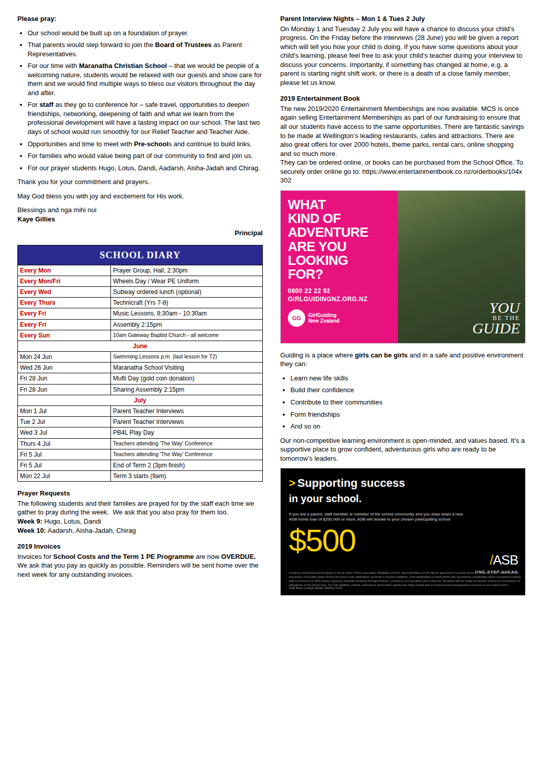Please pray:
Our school would be built up on a foundation of prayer.
That parents would step forward to join the Board of Trustees as Parent Representatives.
For our time with Maranatha Christian School – that we would be people of a welcoming nature, students would be relaxed with our guests and show care for them and we would find multiple ways to bless our visitors throughout the day and after.
For staff as they go to conference for – safe travel, opportunities to deepen friendships, networking, deepening of faith and what we learn from the professional development will have a lasting impact on our school. The last two days of school would run smoothly for our Relief Teacher and Teacher Aide.
Opportunities and time to meet with Pre-schools and continue to build links.
For families who would value being part of our community to find and join us.
For our prayer students Hugo, Lotus, Dandi, Aadarsh, Aisha-Jadah and Chirag.
Thank you for your commitment and prayers.
May God bless you with joy and excitement for His work.
Blessings and nga mihi nui
Kaye Gillies
Principal
SCHOOL DIARY
| Every Mon | Prayer Group, Hall, 2:30pm |
| Every Mon/Fri | Wheels Day / Wear PE Uniform |
| Every Wed | Subway ordered lunch (optional) |
| Every Thurs | Technicraft (Yrs 7-8) |
| Every Fri | Music Lessons, 8:30am - 10:30am |
| Every Fri | Assembly 2:15pm |
| Every Sun | 10am Gateway Baptist Church - all welcome |
| June |
| Mon 24 Jun | Swimming Lessons p.m. (last lesson for T2) |
| Wed 26 Jun | Maranatha School Visiting |
| Fri 28 Jun | Mufti Day (gold coin donation) |
| Fri 28 Jun | Sharing Assembly 2:15pm |
| July |
| Mon 1 Jul | Parent Teacher Interviews |
| Tue 2 Jul | Parent Teacher Interviews |
| Wed 3 Jul | PB4L Play Day |
| Thurs 4 Jul | Teachers attending 'The Way' Conference |
| Fri 5 Jul | Teachers attending 'The Way' Conference |
| Fri 5 Jul | End of Term 2 (3pm finish) |
| Mon 22 Jul | Term 3 starts (9am) |
Prayer Requests
The following students and their families are prayed for by the staff each time we gather to pray during the week. We ask that you also pray for them too.
Week 9: Hugo, Lotus, Dandi
Week 10: Aadarsh, Aisha-Jadah, Chirag
2019 Invoices
Invoices for School Costs and the Term 1 PE Programme are now OVERDUE. We ask that you pay as quickly as possible. Reminders will be sent home over the next week for any outstanding invoices.
Parent Interview Nights – Mon 1 & Tues 2 July
On Monday 1 and Tuesday 2 July you will have a chance to discuss your child’s progress. On the Friday before the interviews (28 June) you will be given a report which will tell you how your child is doing. If you have some questions about your child’s learning, please feel free to ask your child’s teacher during your interview to discuss your concerns. Importantly, if something has changed at home, e.g. a parent is starting night shift work, or there is a death of a close family member, please let us know.
2019 Entertainment Book
The new 2019/2020 Entertainment Memberships are now available. MCS is once again selling Entertainment Memberships as part of our fundraising to ensure that all our students have access to the same opportunities. There are fantastic savings to be made at Wellington’s leading restaurants, cafes and attractions. There are also great offers for over 2000 hotels, theme parks, rental cars, online shopping and so much more.
They can be ordered online, or books can be purchased from the School Office. To securely order online go to: https://www.entertainmentbook.co.nz/orderbooks/104x302
What
kind of
adventure
are you
looking
for?
0800 22 22 92
GIRLGUIDINGNZ.ORG.NZ
GG GirlGuiding
New Zealand
YOU
BE THEGUIDE
Guiding is a place where girls can be girls and in a safe and positive environment they can:
Learn new life skills
Build their confidence
Contribute to their communities
Form friendships
And so on
Our non-competitive learning environment is open-minded, and values based. It’s a supportive place to grow confident, adventurous girls who are ready to be tomorrow’s leaders.
>Supporting success
in your school.
If you are a parent, staff member or member of the school community and you draw down a new ASB home loan of $250,000 or more, ASB will donate to your chosen participating school:
$500
/ASB
One Step Ahead
Lending criteria and terms apply to home loans. Fees may apply. Eligibility criteria: documentation of the family agreement must be done by 30 June 2019; mention of this promotion must take place during the home loan application process to ensure eligibility. Only applicable to loans which are secured by residential owner occupied property with a minimum of 20% equity required; excludes lending through brokers. Limited to one donation per customer. Donation will be made to chosen school on completion of drawdown of the home loan. For full eligibility criteria, exclusions and further details see https://www.asb.co.nz/promotions/supporting-success-in-your-school.html
ASB Bank Limited 56293 18425A 0719